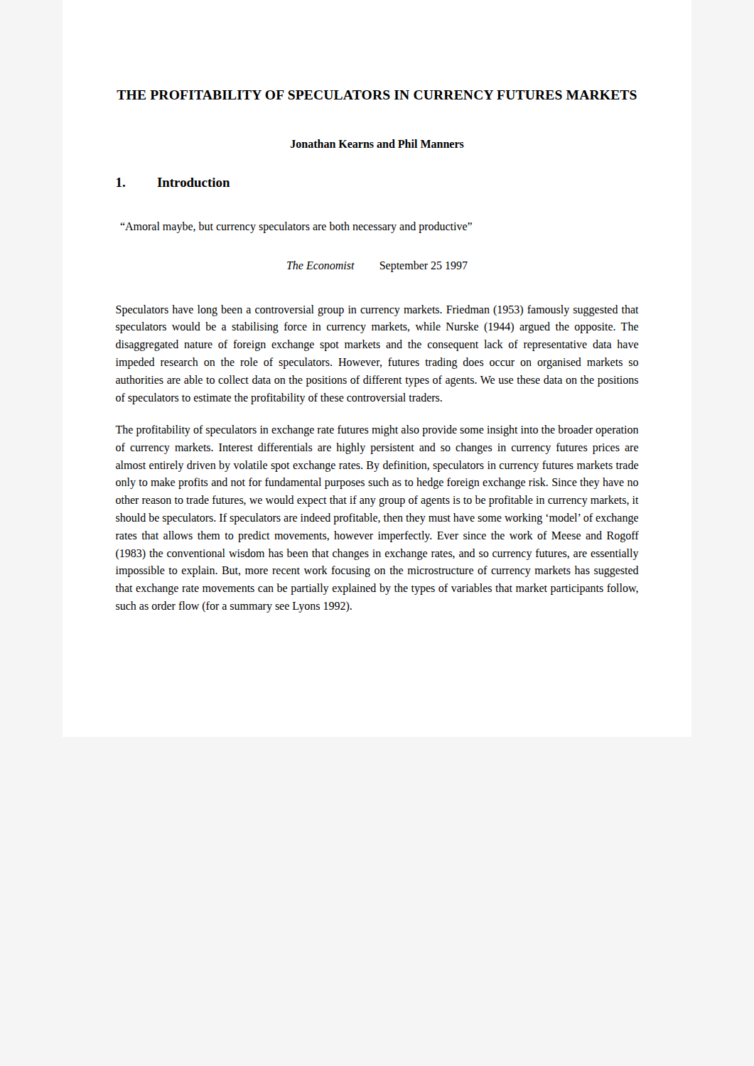The Profitability of Speculators in Currency Futures Markets
Jonathan Kearns and Phil Manners
1. Introduction
“Amoral maybe, but currency speculators are both necessary and productive”
The Economist September 25 1997
Speculators have long been a controversial group in currency markets. Friedman (1953) famously suggested that speculators would be a stabilising force in currency markets, while Nurske (1944) argued the opposite. The disaggregated nature of foreign exchange spot markets and the consequent lack of representative data have impeded research on the role of speculators. However, futures trading does occur on organised markets so authorities are able to collect data on the positions of different types of agents. We use these data on the positions of speculators to estimate the profitability of these controversial traders.
The profitability of speculators in exchange rate futures might also provide some insight into the broader operation of currency markets. Interest differentials are highly persistent and so changes in currency futures prices are almost entirely driven by volatile spot exchange rates. By definition, speculators in currency futures markets trade only to make profits and not for fundamental purposes such as to hedge foreign exchange risk. Since they have no other reason to trade futures, we would expect that if any group of agents is to be profitable in currency markets, it should be speculators. If speculators are indeed profitable, then they must have some working ‘model’ of exchange rates that allows them to predict movements, however imperfectly. Ever since the work of Meese and Rogoff (1983) the conventional wisdom has been that changes in exchange rates, and so currency futures, are essentially impossible to explain. But, more recent work focusing on the microstructure of currency markets has suggested that exchange rate movements can be partially explained by the types of variables that market participants follow, such as order flow (for a summary see Lyons 1992).